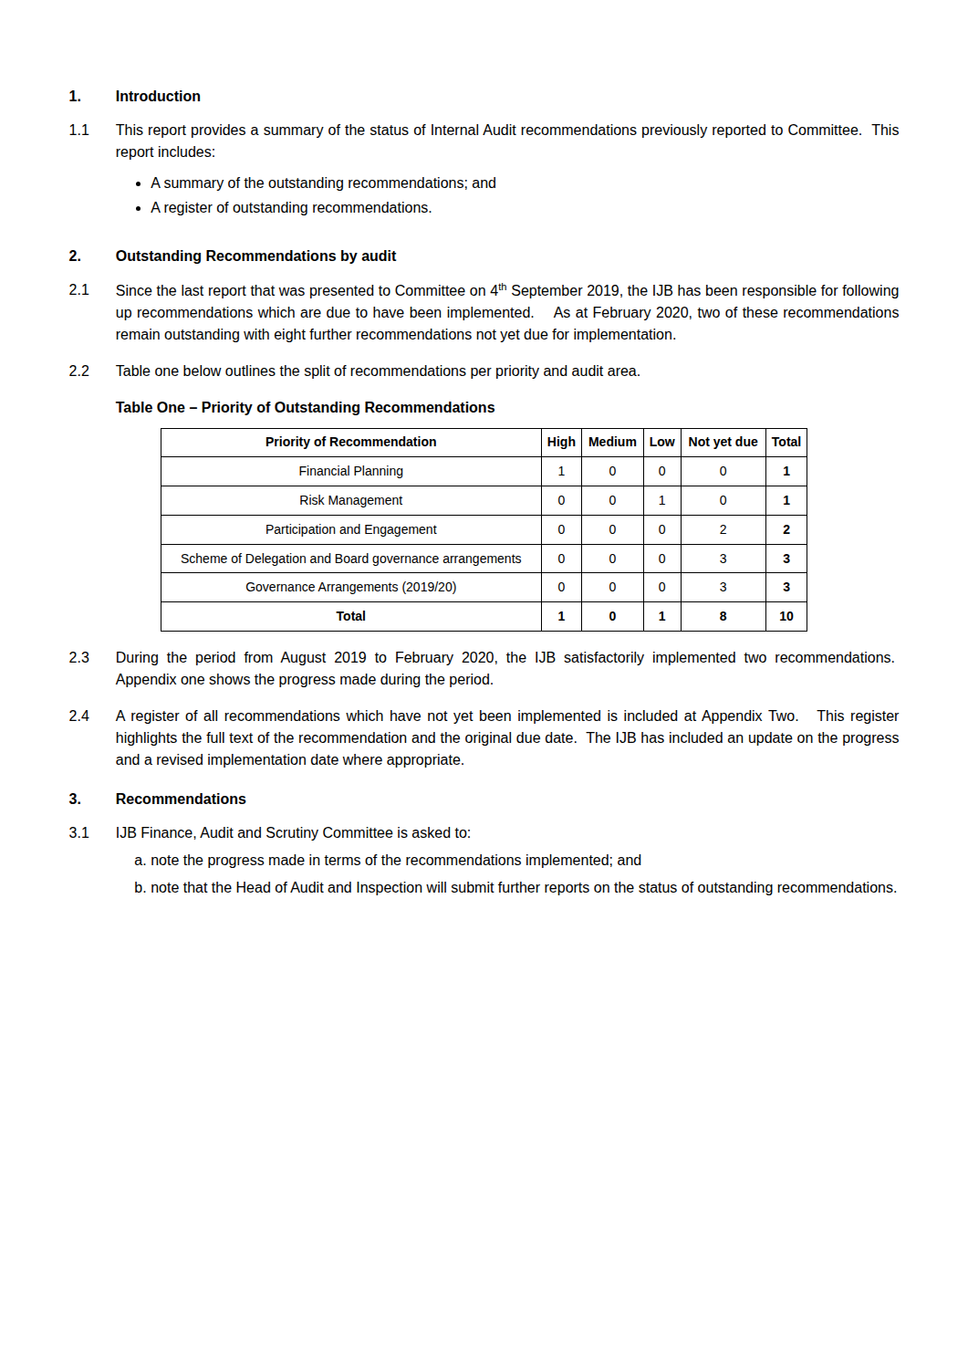1.
Introduction
1.1
This report provides a summary of the status of Internal Audit recommendations previously reported to Committee. This report includes:
A summary of the outstanding recommendations; and
A register of outstanding recommendations.
2.
Outstanding Recommendations by audit
2.1
Since the last report that was presented to Committee on 4th September 2019, the IJB has been responsible for following up recommendations which are due to have been implemented. As at February 2020, two of these recommendations remain outstanding with eight further recommendations not yet due for implementation.
2.2
Table one below outlines the split of recommendations per priority and audit area.
Table One – Priority of Outstanding Recommendations
| Priority of Recommendation | High | Medium | Low | Not yet due | Total |
| --- | --- | --- | --- | --- | --- |
| Financial Planning | 1 | 0 | 0 | 0 | 1 |
| Risk Management | 0 | 0 | 1 | 0 | 1 |
| Participation and Engagement | 0 | 0 | 0 | 2 | 2 |
| Scheme of Delegation and Board governance arrangements | 0 | 0 | 0 | 3 | 3 |
| Governance Arrangements (2019/20) | 0 | 0 | 0 | 3 | 3 |
| Total | 1 | 0 | 1 | 8 | 10 |
2.3
During the period from August 2019 to February 2020, the IJB satisfactorily implemented two recommendations. Appendix one shows the progress made during the period.
2.4
A register of all recommendations which have not yet been implemented is included at Appendix Two. This register highlights the full text of the recommendation and the original due date. The IJB has included an update on the progress and a revised implementation date where appropriate.
3.
Recommendations
3.1
IJB Finance, Audit and Scrutiny Committee is asked to:
note the progress made in terms of the recommendations implemented; and
note that the Head of Audit and Inspection will submit further reports on the status of outstanding recommendations.